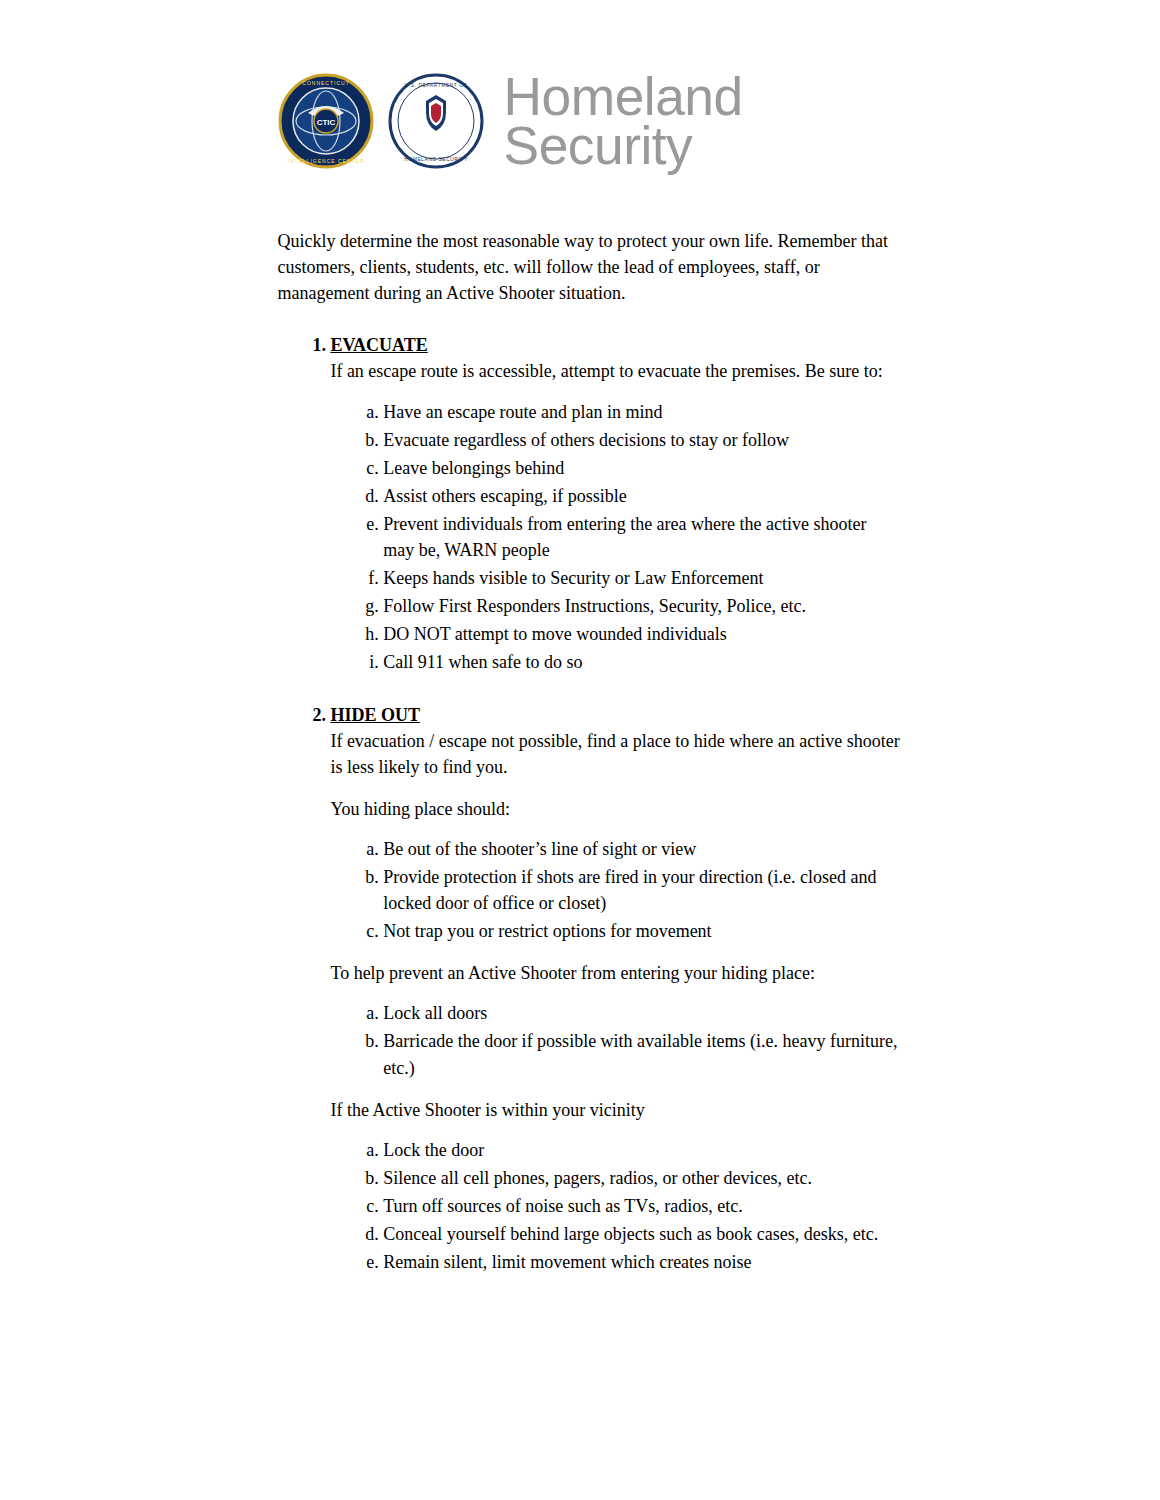CTIC CONNECTICUT INTELLIGENCE CENTER
U.S. DEPARTMENT OF HOMELAND SECURITY
Homeland
Security
Quickly determine the most reasonable way to protect your own life. Remember that customers, clients, students, etc. will follow the lead of employees, staff, or management during an Active Shooter situation.
EVACUATE If an escape route is accessible, attempt to evacuate the premises. Be sure to:
Have an escape route and plan in mind
Evacuate regardless of others decisions to stay or follow
Leave belongings behind
Assist others escaping, if possible
Prevent individuals from entering the area where the active shooter may be, WARN people
Keeps hands visible to Security or Law Enforcement
Follow First Responders Instructions, Security, Police, etc.
DO NOT attempt to move wounded individuals
Call 911 when safe to do so
HIDE OUT If evacuation / escape not possible, find a place to hide where an active shooter is less likely to find you.
You hiding place should:
Be out of the shooter’s line of sight or view
Provide protection if shots are fired in your direction (i.e. closed and locked door of office or closet)
Not trap you or restrict options for movement
To help prevent an Active Shooter from entering your hiding place:
Lock all doors
Barricade the door if possible with available items (i.e. heavy furniture, etc.)
If the Active Shooter is within your vicinity
Lock the door
Silence all cell phones, pagers, radios, or other devices, etc.
Turn off sources of noise such as TVs, radios, etc.
Conceal yourself behind large objects such as book cases, desks, etc.
Remain silent, limit movement which creates noise